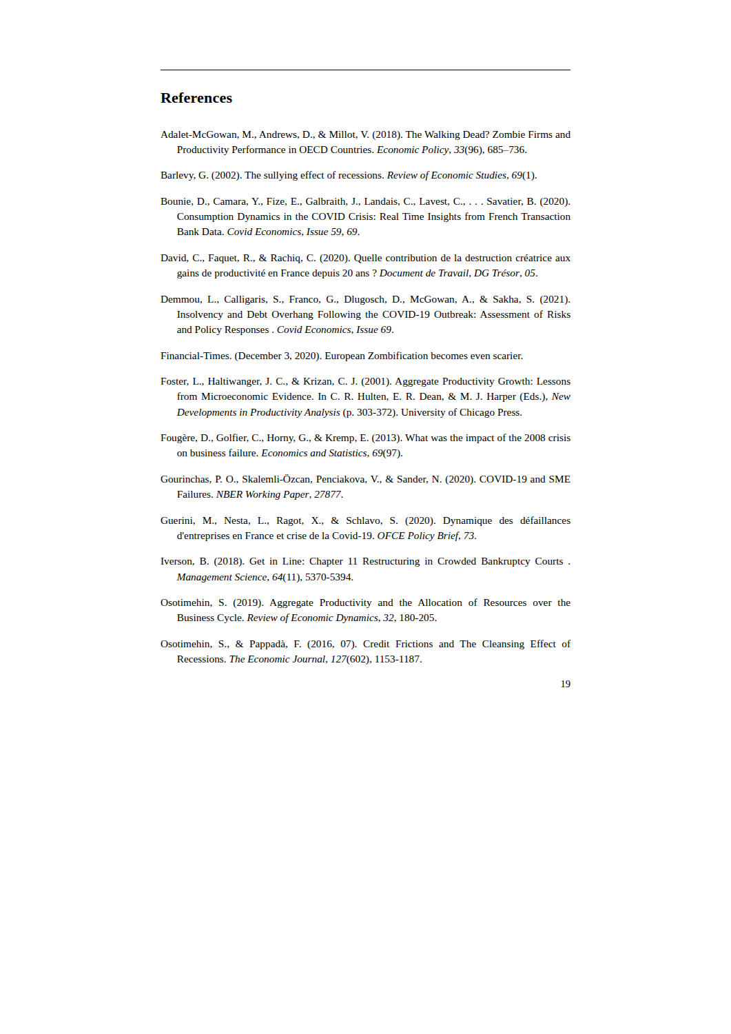References
Adalet-McGowan, M., Andrews, D., & Millot, V. (2018). The Walking Dead? Zombie Firms and Productivity Performance in OECD Countries. Economic Policy, 33(96), 685–736.
Barlevy, G. (2002). The sullying effect of recessions. Review of Economic Studies, 69(1).
Bounie, D., Camara, Y., Fize, E., Galbraith, J., Landais, C., Lavest, C., . . . Savatier, B. (2020). Consumption Dynamics in the COVID Crisis: Real Time Insights from French Transaction Bank Data. Covid Economics, Issue 59, 69.
David, C., Faquet, R., & Rachiq, C. (2020). Quelle contribution de la destruction créatrice aux gains de productivité en France depuis 20 ans ? Document de Travail, DG Trésor, 05.
Demmou, L., Calligaris, S., Franco, G., Dlugosch, D., McGowan, A., & Sakha, S. (2021). Insolvency and Debt Overhang Following the COVID-19 Outbreak: Assessment of Risks and Policy Responses . Covid Economics, Issue 69.
Financial-Times. (December 3, 2020). European Zombification becomes even scarier.
Foster, L., Haltiwanger, J. C., & Krizan, C. J. (2001). Aggregate Productivity Growth: Lessons from Microeconomic Evidence. In C. R. Hulten, E. R. Dean, & M. J. Harper (Eds.), New Developments in Productivity Analysis (p. 303-372). University of Chicago Press.
Fougère, D., Golfier, C., Horny, G., & Kremp, E. (2013). What was the impact of the 2008 crisis on business failure. Economics and Statistics, 69(97).
Gourinchas, P. O., Skalemli-Özcan, Penciakova, V., & Sander, N. (2020). COVID-19 and SME Failures. NBER Working Paper, 27877.
Guerini, M., Nesta, L., Ragot, X., & Schlavo, S. (2020). Dynamique des défaillances d'entreprises en France et crise de la Covid-19. OFCE Policy Brief, 73.
Iverson, B. (2018). Get in Line: Chapter 11 Restructuring in Crowded Bankruptcy Courts . Management Science, 64(11), 5370-5394.
Osotimehin, S. (2019). Aggregate Productivity and the Allocation of Resources over the Business Cycle. Review of Economic Dynamics, 32, 180-205.
Osotimehin, S., & Pappadà, F. (2016, 07). Credit Frictions and The Cleansing Effect of Recessions. The Economic Journal, 127(602), 1153-1187.
19